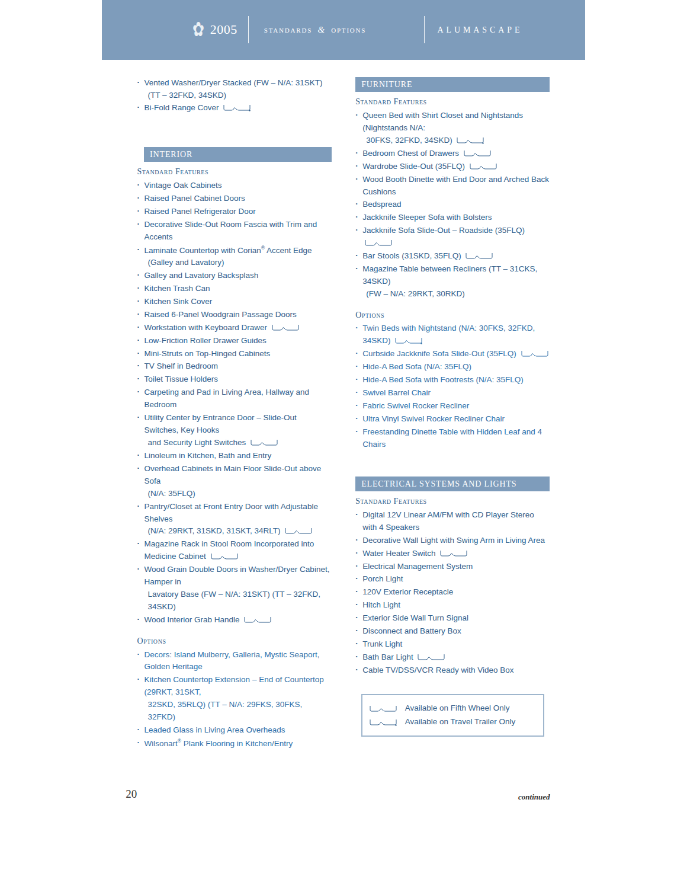✿ 2005 standards & options ALUMASCAPE
Vented Washer/Dryer Stacked (FW – N/A: 31SKT)(TT – 32FKD, 34SKD)
Bi-Fold Range Cover
INTERIOR
Standard Features
Vintage Oak Cabinets
Raised Panel Cabinet Doors
Raised Panel Refrigerator Door
Decorative Slide-Out Room Fascia with Trim and Accents
Laminate Countertop with Corian® Accent Edge(Galley and Lavatory)
Galley and Lavatory Backsplash
Kitchen Trash Can
Kitchen Sink Cover
Raised 6-Panel Woodgrain Passage Doors
Workstation with Keyboard Drawer
Low-Friction Roller Drawer Guides
Mini-Struts on Top-Hinged Cabinets
TV Shelf in Bedroom
Toilet Tissue Holders
Carpeting and Pad in Living Area, Hallway and Bedroom
Utility Center by Entrance Door – Slide-Out Switches, Key Hooksand Security Light Switches
Linoleum in Kitchen, Bath and Entry
Overhead Cabinets in Main Floor Slide-Out above Sofa(N/A: 35FLQ)
Pantry/Closet at Front Entry Door with Adjustable Shelves(N/A: 29RKT, 31SKD, 31SKT, 34RLT)
Magazine Rack in Stool Room Incorporated into Medicine Cabinet
Wood Grain Double Doors in Washer/Dryer Cabinet, Hamper inLavatory Base (FW – N/A: 31SKT) (TT – 32FKD, 34SKD)
Wood Interior Grab Handle
Options
Decors: Island Mulberry, Galleria, Mystic Seaport, Golden Heritage
Kitchen Countertop Extension – End of Countertop (29RKT, 31SKT,32SKD, 35RLQ) (TT – N/A: 29FKS, 30FKS, 32FKD)
Leaded Glass in Living Area Overheads
Wilsonart® Plank Flooring in Kitchen/Entry
FURNITURE
Standard Features
Queen Bed with Shirt Closet and Nightstands (Nightstands N/A:30FKS, 32FKD, 34SKD)
Bedroom Chest of Drawers
Wardrobe Slide-Out (35FLQ)
Wood Booth Dinette with End Door and Arched Back Cushions
Bedspread
Jackknife Sleeper Sofa with Bolsters
Jackknife Sofa Slide-Out – Roadside (35FLQ)
Bar Stools (31SKD, 35FLQ)
Magazine Table between Recliners (TT – 31CKS, 34SKD)(FW – N/A: 29RKT, 30RKD)
Options
Twin Beds with Nightstand (N/A: 30FKS, 32FKD, 34SKD)
Curbside Jackknife Sofa Slide-Out (35FLQ)
Hide-A Bed Sofa (N/A: 35FLQ)
Hide-A Bed Sofa with Footrests (N/A: 35FLQ)
Swivel Barrel Chair
Fabric Swivel Rocker Recliner
Ultra Vinyl Swivel Rocker Recliner Chair
Freestanding Dinette Table with Hidden Leaf and 4 Chairs
ELECTRICAL SYSTEMS AND LIGHTS
Standard Features
Digital 12V Linear AM/FM with CD Player Stereo with 4 Speakers
Decorative Wall Light with Swing Arm in Living Area
Water Heater Switch
Electrical Management System
Porch Light
120V Exterior Receptacle
Hitch Light
Exterior Side Wall Turn Signal
Disconnect and Battery Box
Trunk Light
Bath Bar Light
Cable TV/DSS/VCR Ready with Video Box
Available on Fifth Wheel Only
Available on Travel Trailer Only
20 continued